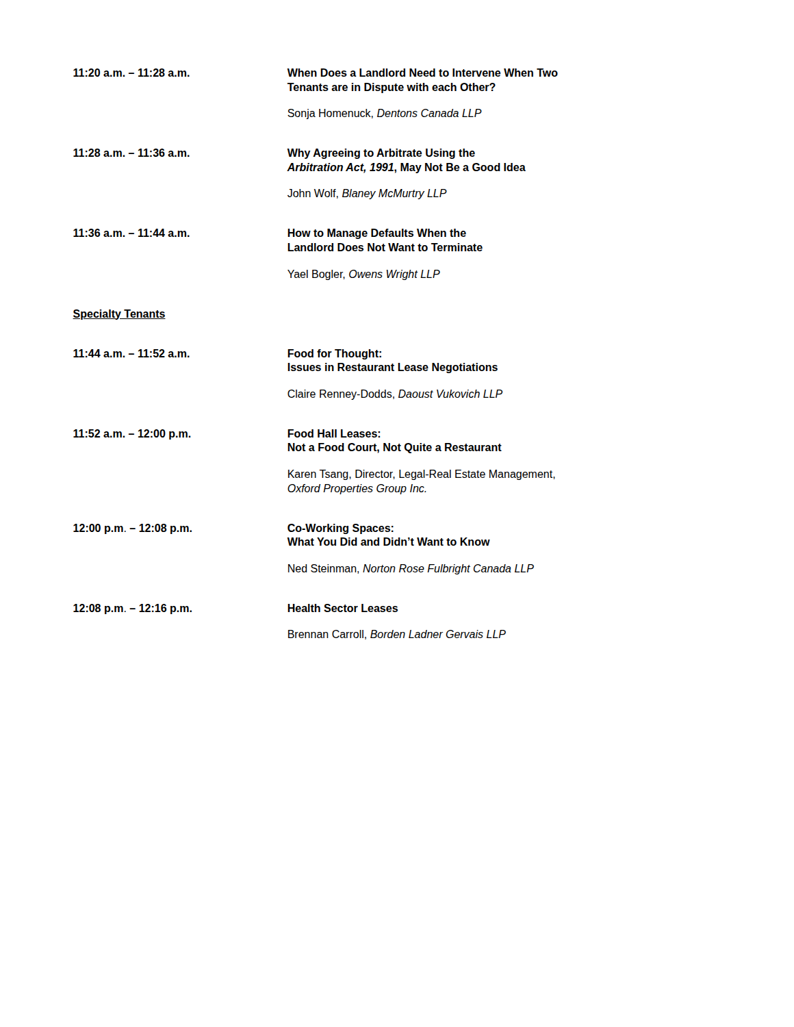| 11:20 a.m. – 11:28 a.m. | When Does a Landlord Need to Intervene When Two Tenants are in Dispute with each Other? Sonja Homenuck, Dentons Canada LLP |
| 11:28 a.m. – 11:36 a.m. | Why Agreeing to Arbitrate Using the Arbitration Act, 1991 , May Not Be a Good Idea John Wolf, Blaney McMurtry LLP |
| 11:36 a.m. – 11:44 a.m. | How to Manage Defaults When the Landlord Does Not Want to Terminate Yael Bogler, Owens Wright LLP |
| Specialty Tenants |
| 11:44 a.m. – 11:52 a.m. | Food for Thought: Issues in Restaurant Lease Negotiations Claire Renney-Dodds, Daoust Vukovich LLP |
| 11:52 a.m. – 12:00 p.m. | Food Hall Leases: Not a Food Court, Not Quite a Restaurant Karen Tsang, Director, Legal-Real Estate Management, Oxford Properties Group Inc. |
| 12:00 p.m . – 12:08 p.m. | Co-Working Spaces: What You Did and Didn’t Want to Know Ned Steinman, Norton Rose Fulbright Canada LLP |
| 12:08 p.m . – 12:16 p.m. | Health Sector Leases Brennan Carroll, Borden Ladner Gervais LLP |